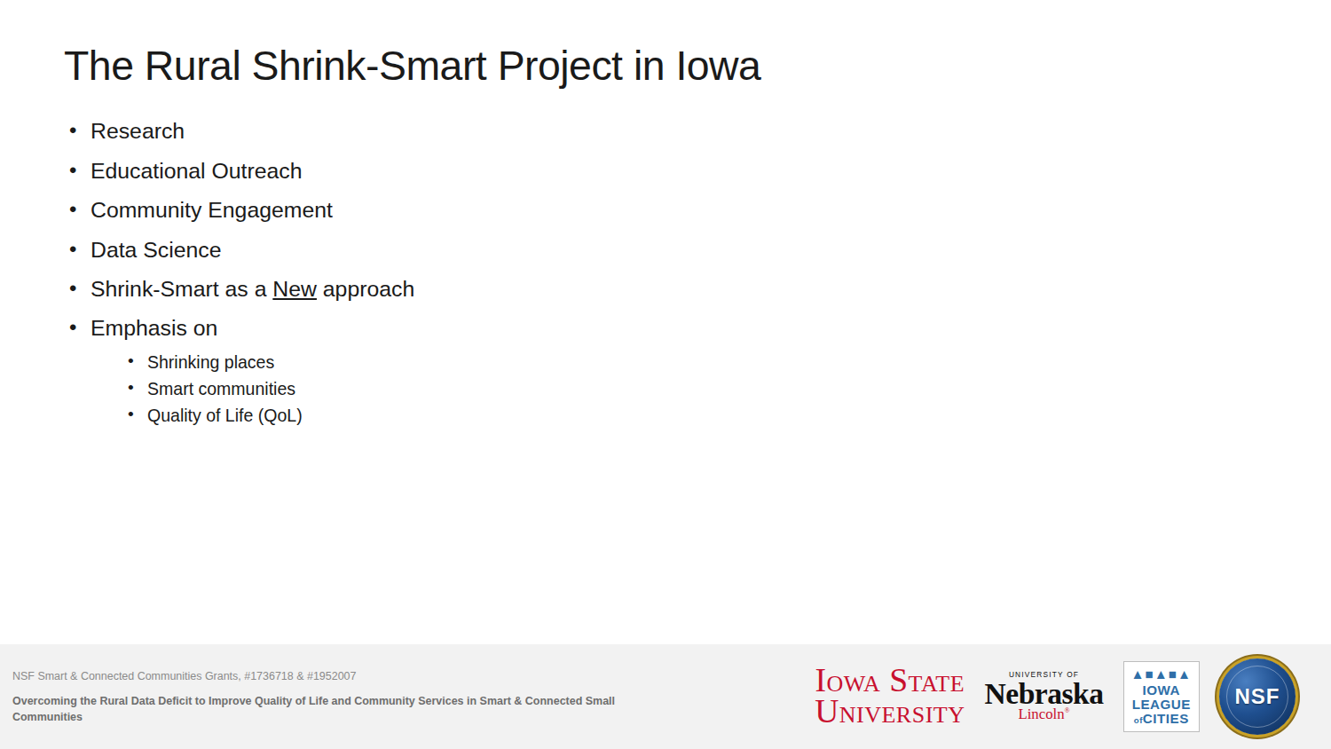The Rural Shrink-Smart Project in Iowa
Research
Educational Outreach
Community Engagement
Data Science
Shrink-Smart as a New approach
Emphasis on
Shrinking places
Smart communities
Quality of Life (QoL)
NSF Smart & Connected Communities Grants, #1736718 & #1952007
Overcoming the Rural Data Deficit to Improve Quality of Life and Community Services in Smart & Connected Small Communities
Iowa State University
UNIVERSITY OF Nebraska Lincoln®
▲■▲■▲ IOWA LEAGUE of CITIES
NSF